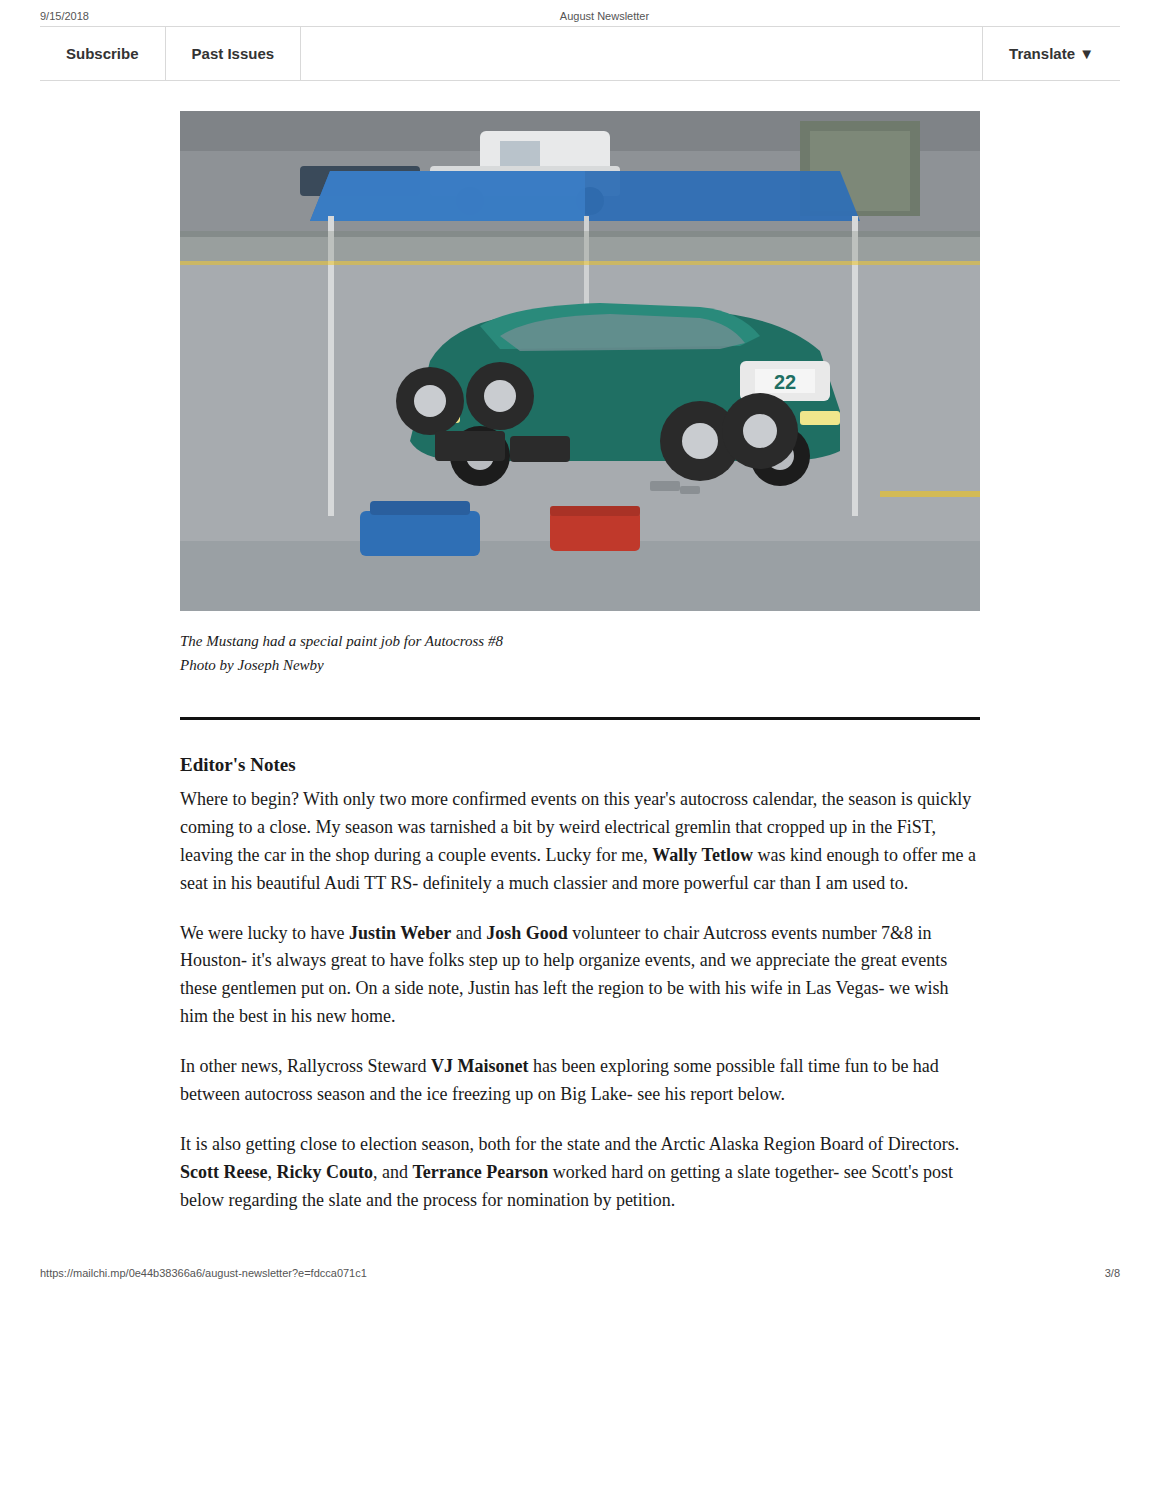9/15/2018
August Newsletter
Subscribe
Past Issues
Translate ▼
22
The Mustang had a special paint job for Autocross #8
Photo by Joseph Newby
Editor's Notes
Where to begin? With only two more confirmed events on this year's autocross calendar, the season is quickly coming to a close. My season was tarnished a bit by weird electrical gremlin that cropped up in the FiST, leaving the car in the shop during a couple events. Lucky for me, Wally Tetlow was kind enough to offer me a seat in his beautiful Audi TT RS- definitely a much classier and more powerful car than I am used to.
We were lucky to have Justin Weber and Josh Good volunteer to chair Autcross events number 7&8 in Houston- it's always great to have folks step up to help organize events, and we appreciate the great events these gentlemen put on. On a side note, Justin has left the region to be with his wife in Las Vegas- we wish him the best in his new home.
In other news, Rallycross Steward VJ Maisonet has been exploring some possible fall time fun to be had between autocross season and the ice freezing up on Big Lake- see his report below.
It is also getting close to election season, both for the state and the Arctic Alaska Region Board of Directors. Scott Reese, Ricky Couto, and Terrance Pearson worked hard on getting a slate together- see Scott's post below regarding the slate and the process for nomination by petition.
https://mailchi.mp/0e44b38366a6/august-newsletter?e=fdcca071c1
3/8